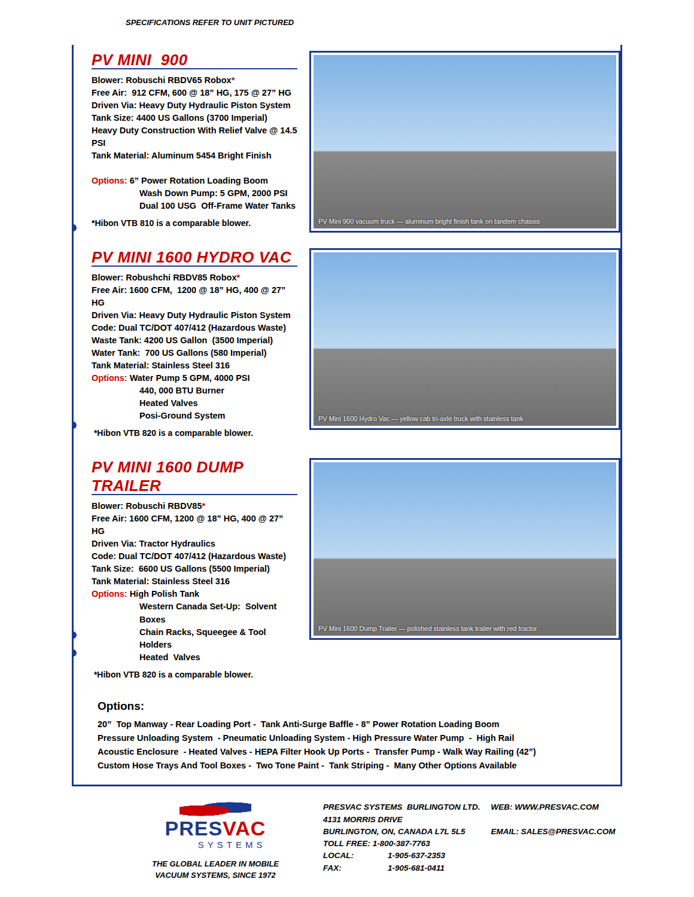SPECIFICATIONS REFER TO UNIT PICTURED
PV MINI 900
Blower: Robuschi RBDV65 Robox*
Free Air: 912 CFM, 600 @ 18” HG, 175 @ 27” HG
Driven Via: Heavy Duty Hydraulic Piston System
Tank Size: 4400 US Gallons (3700 Imperial)
Heavy Duty Construction With Relief Valve @ 14.5 PSI
Tank Material: Aluminum 5454 Bright Finish
Options: 6” Power Rotation Loading Boom
Wash Down Pump: 5 GPM, 2000 PSI
Dual 100 USG Off-Frame Water Tanks
*Hibon VTB 810 is a comparable blower.
PV Mini 900 vacuum truck — aluminum bright finish tank on tandem chassis
PV MINI 1600 HYDRO VAC
Blower: Robushchi RBDV85 Robox*
Free Air: 1600 CFM, 1200 @ 18” HG, 400 @ 27” HG
Driven Via: Heavy Duty Hydraulic Piston System
Code: Dual TC/DOT 407/412 (Hazardous Waste)
Waste Tank: 4200 US Gallon (3500 Imperial)
Water Tank: 700 US Gallons (580 Imperial)
Tank Material: Stainless Steel 316
Options: Water Pump 5 GPM, 4000 PSI
440, 000 BTU Burner
Heated Valves
Posi-Ground System
*Hibon VTB 820 is a comparable blower.
PV Mini 1600 Hydro Vac — yellow cab tri-axle truck with stainless tank
PV MINI 1600 DUMP TRAILER
Blower: Robuschi RBDV85*
Free Air: 1600 CFM, 1200 @ 18” HG, 400 @ 27” HG
Driven Via: Tractor Hydraulics
Code: Dual TC/DOT 407/412 (Hazardous Waste)
Tank Size: 6600 US Gallons (5500 Imperial)
Tank Material: Stainless Steel 316
Options: High Polish Tank
Western Canada Set-Up: Solvent Boxes
Chain Racks, Squeegee & Tool Holders
Heated Valves
*Hibon VTB 820 is a comparable blower.
PV Mini 1600 Dump Trailer — polished stainless tank trailer with red tractor
Options:
20” Top Manway - Rear Loading Port - Tank Anti-Surge Baffle - 8” Power Rotation Loading Boom
Pressure Unloading System - Pneumatic Unloading System - High Pressure Water Pump - High Rail
Acoustic Enclosure - Heated Valves - HEPA Filter Hook Up Ports - Transfer Pump - Walk Way Railing (42”)
Custom Hose Trays And Tool Boxes - Two Tone Paint - Tank Striping - Many Other Options Available
PRES VAC
SYSTEMS
THE GLOBAL LEADER IN MOBILE
VACUUM SYSTEMS, SINCE 1972
| PRESVAC SYSTEMS BURLINGTON LTD. | WEB: WWW.PRESVAC.COM |
| 4131 MORRIS DRIVE | |
| BURLINGTON, ON, CANADA L7L 5L5 | EMAIL: SALES@PRESVAC.COM |
| TOLL FREE: 1-800-387-7763 | |
| LOCAL: | 1-905-637-2353 | |
| FAX: | 1-905-681-0411 | |